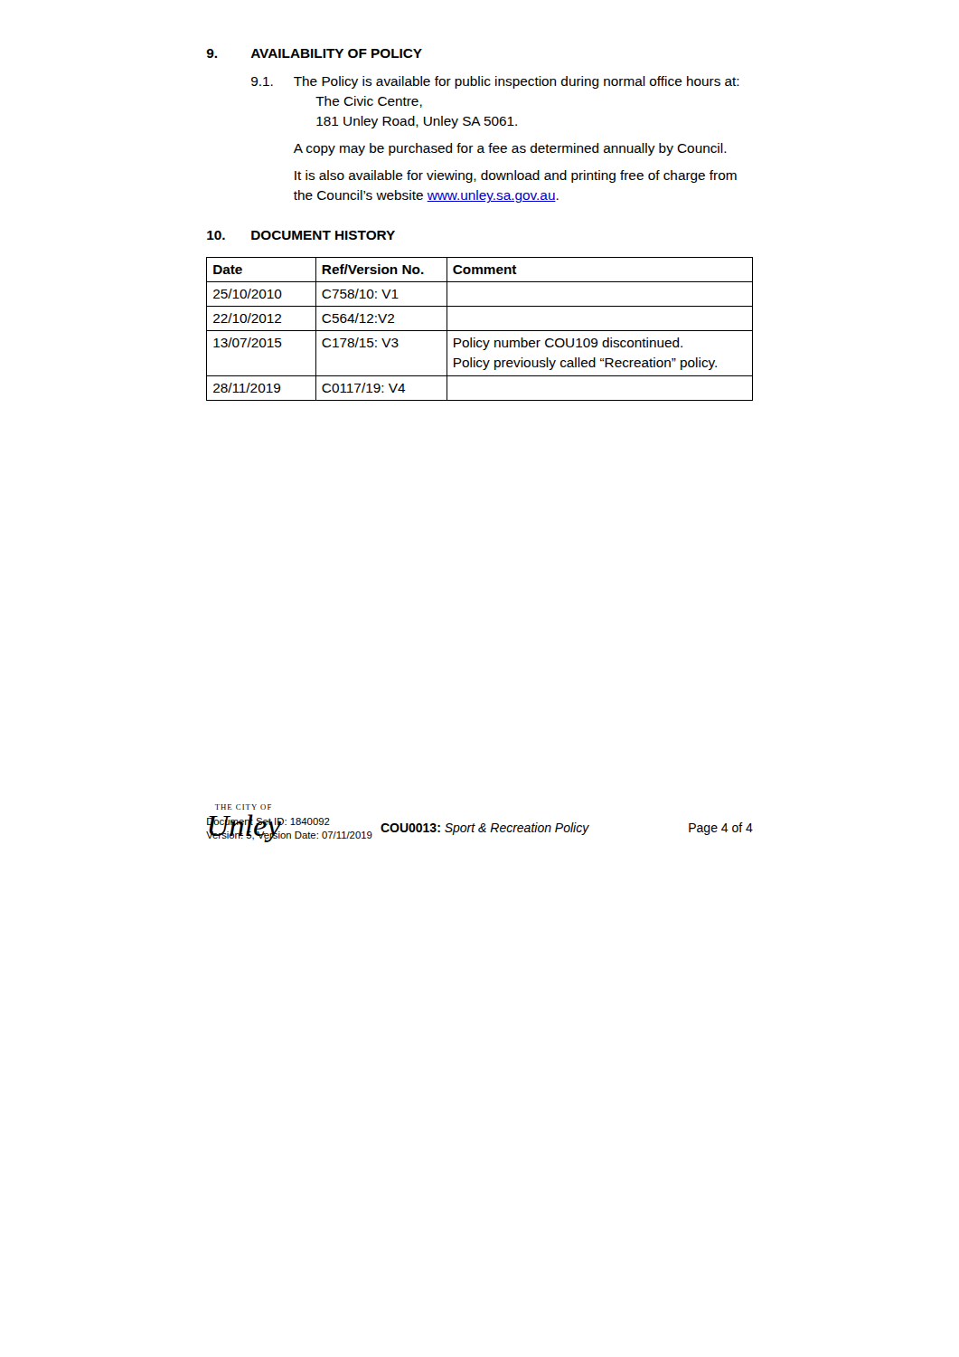9.
AVAILABILITY OF POLICY
9.1.
The Policy is available for public inspection during normal office hours at:
The Civic Centre,
181 Unley Road, Unley SA 5061.
A copy may be purchased for a fee as determined annually by Council.
It is also available for viewing, download and printing free of charge from the Council’s website www.unley.sa.gov.au.
10.
DOCUMENT HISTORY
| Date | Ref/Version No. | Comment |
| --- | --- | --- |
| 25/10/2010 | C758/10: V1 | |
| 22/10/2012 | C564/12:V2 | |
| 13/07/2015 | C178/15: V3 | Policy number COU109 discontinued. Policy previously called “Recreation” policy. |
| 28/11/2019 | C0117/19: V4 | |
The City of Unley
COU0013: Sport & Recreation Policy
Page 4 of 4
Document Set ID: 1840092
Version: 5, Version Date: 07/11/2019